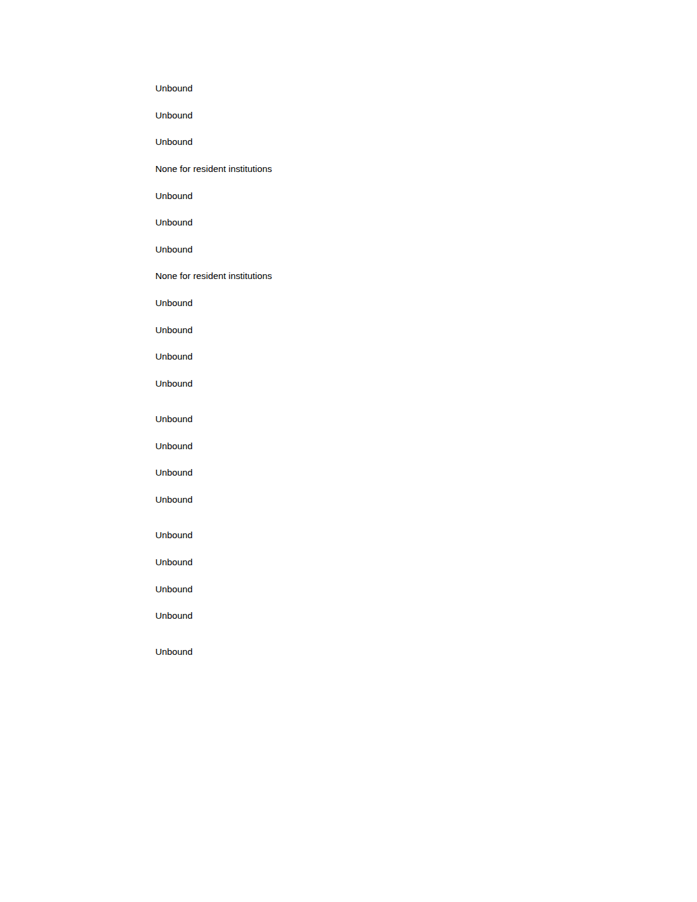Unbound
Unbound
Unbound
None for resident institutions
Unbound
Unbound
Unbound
None for resident institutions
Unbound
Unbound
Unbound
Unbound
Unbound
Unbound
Unbound
Unbound
Unbound
Unbound
Unbound
Unbound
Unbound